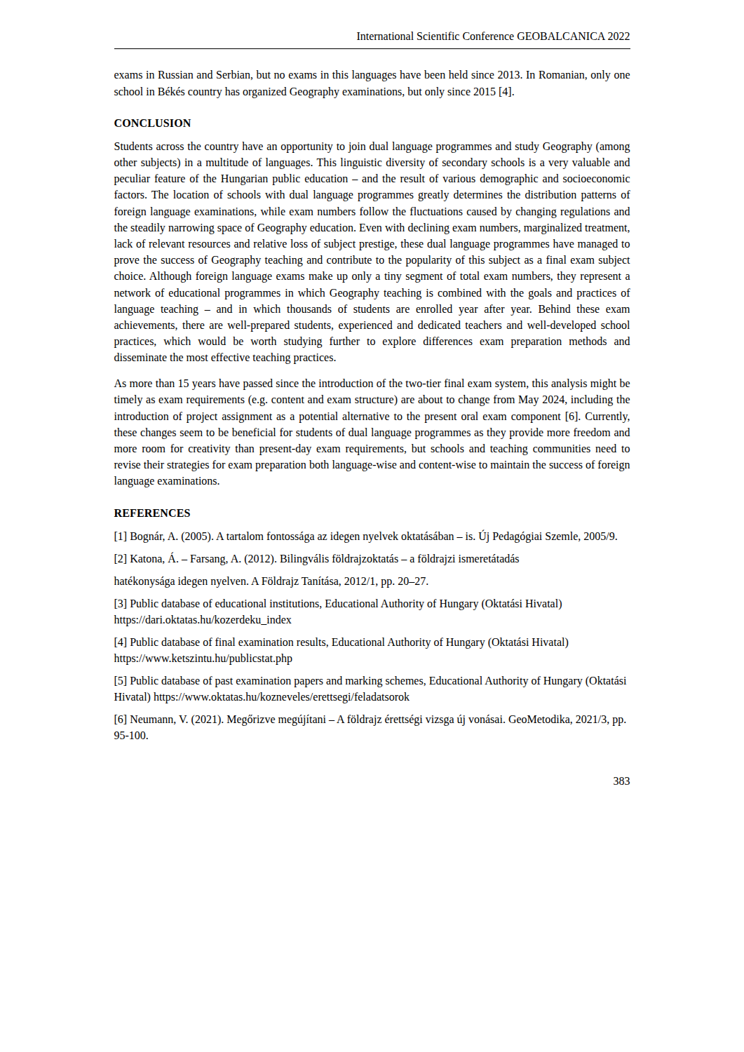International Scientific Conference GEOBALCANICA 2022
exams in Russian and Serbian, but no exams in this languages have been held since 2013. In Romanian, only one school in Békés country has organized Geography examinations, but only since 2015 [4].
Conclusion
Students across the country have an opportunity to join dual language programmes and study Geography (among other subjects) in a multitude of languages. This linguistic diversity of secondary schools is a very valuable and peculiar feature of the Hungarian public education – and the result of various demographic and socioeconomic factors. The location of schools with dual language programmes greatly determines the distribution patterns of foreign language examinations, while exam numbers follow the fluctuations caused by changing regulations and the steadily narrowing space of Geography education. Even with declining exam numbers, marginalized treatment, lack of relevant resources and relative loss of subject prestige, these dual language programmes have managed to prove the success of Geography teaching and contribute to the popularity of this subject as a final exam subject choice. Although foreign language exams make up only a tiny segment of total exam numbers, they represent a network of educational programmes in which Geography teaching is combined with the goals and practices of language teaching – and in which thousands of students are enrolled year after year. Behind these exam achievements, there are well-prepared students, experienced and dedicated teachers and well-developed school practices, which would be worth studying further to explore differences exam preparation methods and disseminate the most effective teaching practices.
As more than 15 years have passed since the introduction of the two-tier final exam system, this analysis might be timely as exam requirements (e.g. content and exam structure) are about to change from May 2024, including the introduction of project assignment as a potential alternative to the present oral exam component [6]. Currently, these changes seem to be beneficial for students of dual language programmes as they provide more freedom and more room for creativity than present-day exam requirements, but schools and teaching communities need to revise their strategies for exam preparation both language-wise and content-wise to maintain the success of foreign language examinations.
References
[1] Bognár, A. (2005). A tartalom fontossága az idegen nyelvek oktatásában – is. Új Pedagógiai Szemle, 2005/9.
[2] Katona, Á. – Farsang, A. (2012). Bilingvális földrajzoktatás – a földrajzi ismeretátadás
hatékonysága idegen nyelven. A Földrajz Tanítása, 2012/1, pp. 20–27.
[3] Public database of educational institutions, Educational Authority of Hungary (Oktatási Hivatal) https://dari.oktatas.hu/kozerdeku_index
[4] Public database of final examination results, Educational Authority of Hungary (Oktatási Hivatal) https://www.ketszintu.hu/publicstat.php
[5] Public database of past examination papers and marking schemes, Educational Authority of Hungary (Oktatási Hivatal) https://www.oktatas.hu/kozneveles/erettsegi/feladatsorok
[6] Neumann, V. (2021). Megőrizve megújítani – A földrajz érettségi vizsga új vonásai. GeoMetodika, 2021/3, pp. 95-100.
383